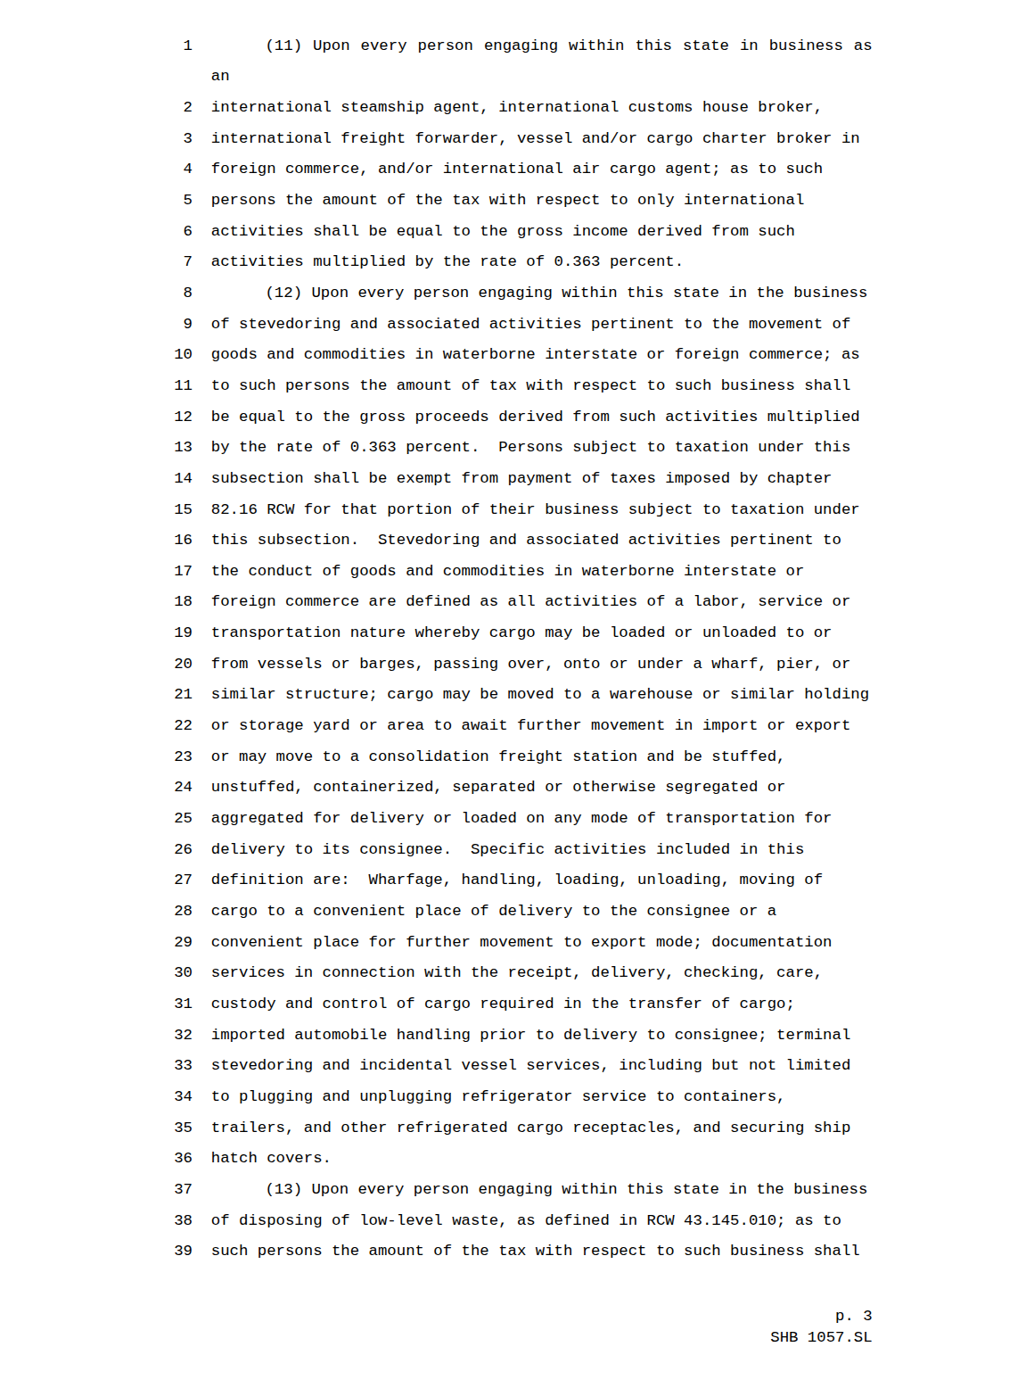(11) Upon every person engaging within this state in business as an
international steamship agent, international customs house broker,
international freight forwarder, vessel and/or cargo charter broker in
foreign commerce, and/or international air cargo agent; as to such
persons the amount of the tax with respect to only international
activities shall be equal to the gross income derived from such
activities multiplied by the rate of 0.363 percent.
(12) Upon every person engaging within this state in the business
of stevedoring and associated activities pertinent to the movement of
goods and commodities in waterborne interstate or foreign commerce; as
to such persons the amount of tax with respect to such business shall
be equal to the gross proceeds derived from such activities multiplied
by the rate of 0.363 percent. Persons subject to taxation under this
subsection shall be exempt from payment of taxes imposed by chapter
82.16 RCW for that portion of their business subject to taxation under
this subsection. Stevedoring and associated activities pertinent to
the conduct of goods and commodities in waterborne interstate or
foreign commerce are defined as all activities of a labor, service or
transportation nature whereby cargo may be loaded or unloaded to or
from vessels or barges, passing over, onto or under a wharf, pier, or
similar structure; cargo may be moved to a warehouse or similar holding
or storage yard or area to await further movement in import or export
or may move to a consolidation freight station and be stuffed,
unstuffed, containerized, separated or otherwise segregated or
aggregated for delivery or loaded on any mode of transportation for
delivery to its consignee. Specific activities included in this
definition are: Wharfage, handling, loading, unloading, moving of
cargo to a convenient place of delivery to the consignee or a
convenient place for further movement to export mode; documentation
services in connection with the receipt, delivery, checking, care,
custody and control of cargo required in the transfer of cargo;
imported automobile handling prior to delivery to consignee; terminal
stevedoring and incidental vessel services, including but not limited
to plugging and unplugging refrigerator service to containers,
trailers, and other refrigerated cargo receptacles, and securing ship
hatch covers.
(13) Upon every person engaging within this state in the business
of disposing of low-level waste, as defined in RCW 43.145.010; as to
such persons the amount of the tax with respect to such business shall
p. 3 SHB 1057.SL